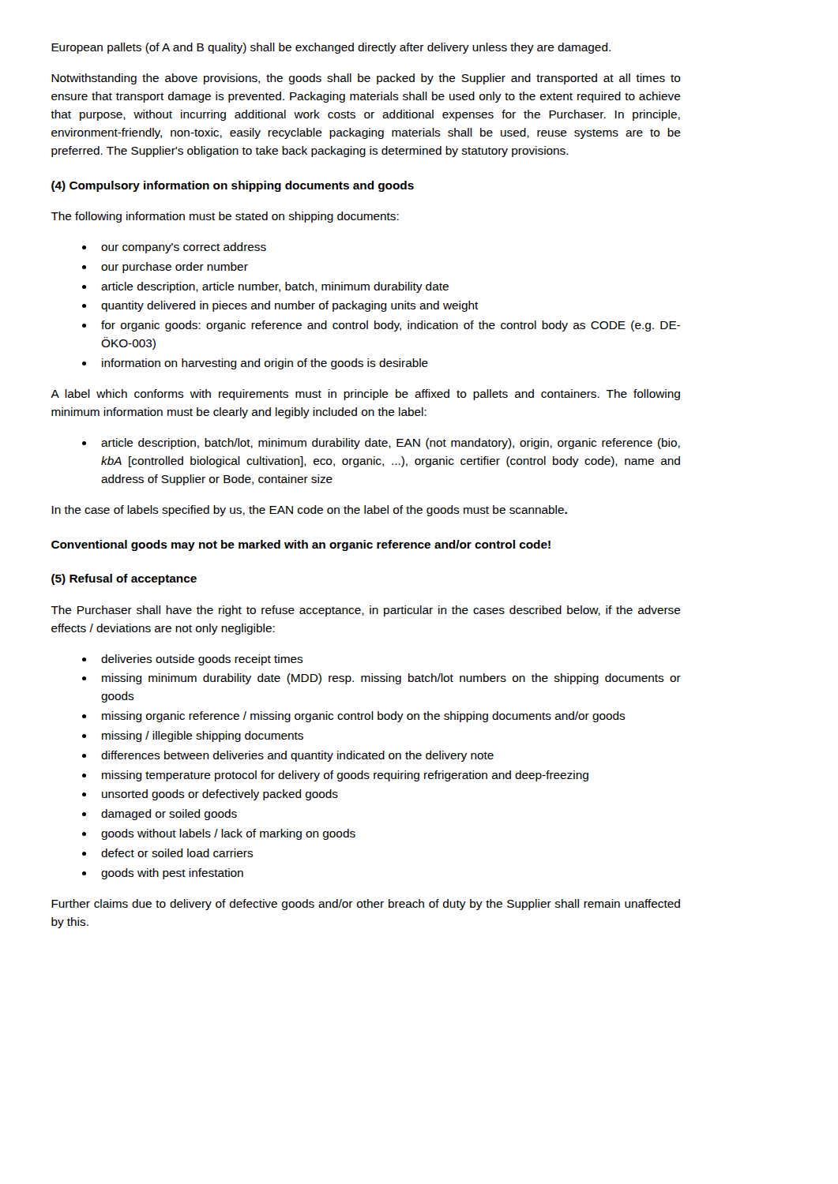European pallets (of A and B quality) shall be exchanged directly after delivery unless they are damaged.
Notwithstanding the above provisions, the goods shall be packed by the Supplier and transported at all times to ensure that transport damage is prevented. Packaging materials shall be used only to the extent required to achieve that purpose, without incurring additional work costs or additional expenses for the Purchaser. In principle, environment-friendly, non-toxic, easily recyclable packaging materials shall be used, reuse systems are to be preferred. The Supplier's obligation to take back packaging is determined by statutory provisions.
(4) Compulsory information on shipping documents and goods
The following information must be stated on shipping documents:
our company's correct address
our purchase order number
article description, article number, batch, minimum durability date
quantity delivered in pieces and number of packaging units and weight
for organic goods: organic reference and control body, indication of the control body as CODE (e.g. DE-ÖKO-003)
information on harvesting and origin of the goods is desirable
A label which conforms with requirements must in principle be affixed to pallets and containers. The following minimum information must be clearly and legibly included on the label:
article description, batch/lot, minimum durability date, EAN (not mandatory), origin, organic reference (bio, kbA [controlled biological cultivation], eco, organic, ...), organic certifier (control body code), name and address of Supplier or Bode, container size
In the case of labels specified by us, the EAN code on the label of the goods must be scannable.
Conventional goods may not be marked with an organic reference and/or control code!
(5) Refusal of acceptance
The Purchaser shall have the right to refuse acceptance, in particular in the cases described below, if the adverse effects / deviations are not only negligible:
deliveries outside goods receipt times
missing minimum durability date (MDD) resp. missing batch/lot numbers on the shipping documents or goods
missing organic reference / missing organic control body on the shipping documents and/or goods
missing / illegible shipping documents
differences between deliveries and quantity indicated on the delivery note
missing temperature protocol for delivery of goods requiring refrigeration and deep-freezing
unsorted goods or defectively packed goods
damaged or soiled goods
goods without labels / lack of marking on goods
defect or soiled load carriers
goods with pest infestation
Further claims due to delivery of defective goods and/or other breach of duty by the Supplier shall remain unaffected by this.